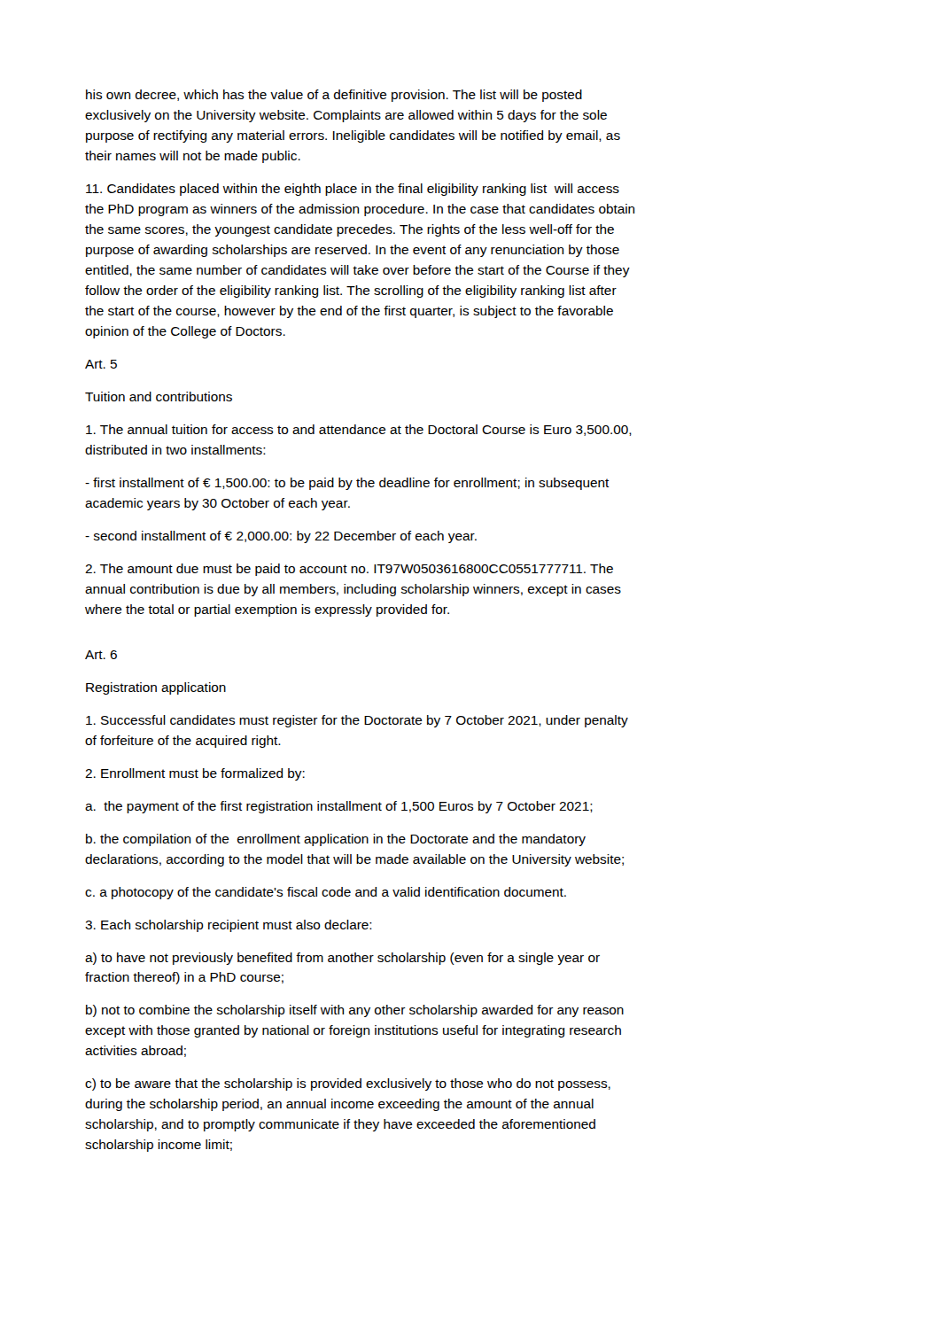his own decree, which has the value of a definitive provision. The list will be posted exclusively on the University website. Complaints are allowed within 5 days for the sole purpose of rectifying any material errors. Ineligible candidates will be notified by email, as their names will not be made public.
11. Candidates placed within the eighth place in the final eligibility ranking list will access the PhD program as winners of the admission procedure. In the case that candidates obtain the same scores, the youngest candidate precedes. The rights of the less well-off for the purpose of awarding scholarships are reserved. In the event of any renunciation by those entitled, the same number of candidates will take over before the start of the Course if they follow the order of the eligibility ranking list. The scrolling of the eligibility ranking list after the start of the course, however by the end of the first quarter, is subject to the favorable opinion of the College of Doctors.
Art. 5
Tuition and contributions
1. The annual tuition for access to and attendance at the Doctoral Course is Euro 3,500.00, distributed in two installments:
- first installment of € 1,500.00: to be paid by the deadline for enrollment; in subsequent academic years by 30 October of each year.
- second installment of € 2,000.00: by 22 December of each year.
2. The amount due must be paid to account no. IT97W0503616800CC0551777711. The annual contribution is due by all members, including scholarship winners, except in cases where the total or partial exemption is expressly provided for.
Art. 6
Registration application
1. Successful candidates must register for the Doctorate by 7 October 2021, under penalty of forfeiture of the acquired right.
2. Enrollment must be formalized by:
a. the payment of the first registration installment of 1,500 Euros by 7 October 2021;
b. the compilation of the enrollment application in the Doctorate and the mandatory declarations, according to the model that will be made available on the University website;
c. a photocopy of the candidate's fiscal code and a valid identification document.
3. Each scholarship recipient must also declare:
a) to have not previously benefited from another scholarship (even for a single year or fraction thereof) in a PhD course;
b) not to combine the scholarship itself with any other scholarship awarded for any reason except with those granted by national or foreign institutions useful for integrating research activities abroad;
c) to be aware that the scholarship is provided exclusively to those who do not possess, during the scholarship period, an annual income exceeding the amount of the annual scholarship, and to promptly communicate if they have exceeded the aforementioned scholarship income limit;